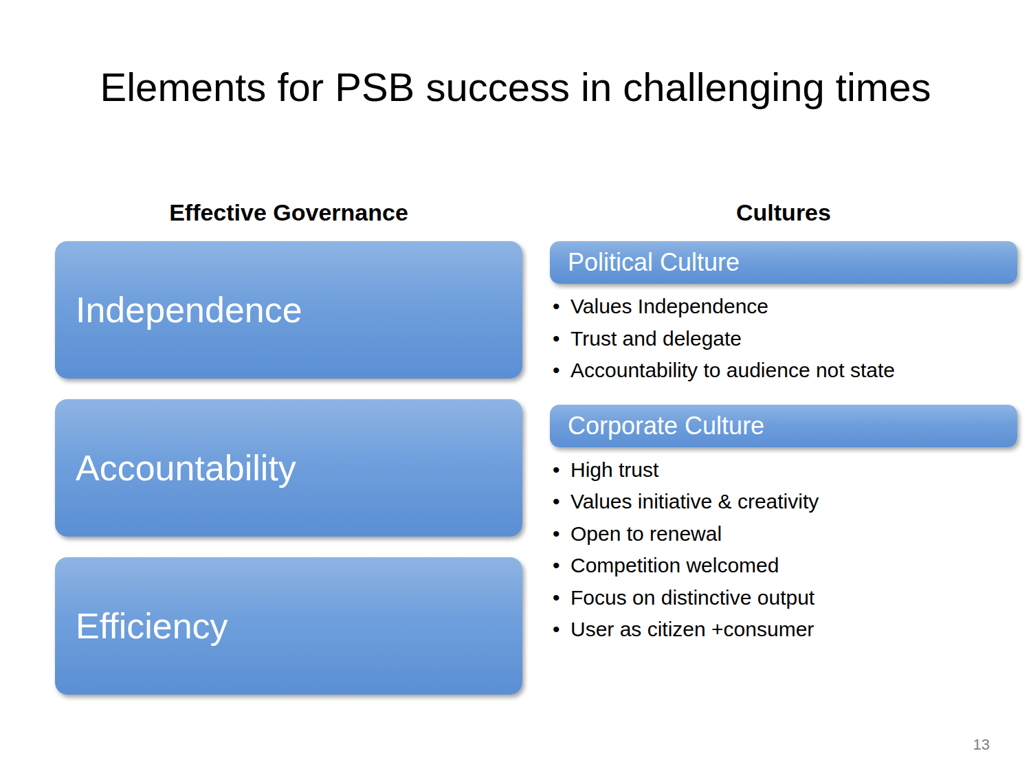Elements for PSB success in challenging times
Effective Governance
Independence
Accountability
Efficiency
Cultures
Political Culture
Values Independence
Trust and delegate
Accountability to audience not state
Corporate Culture
High trust
Values initiative & creativity
Open to renewal
Competition welcomed
Focus on distinctive output
User as citizen +consumer
13